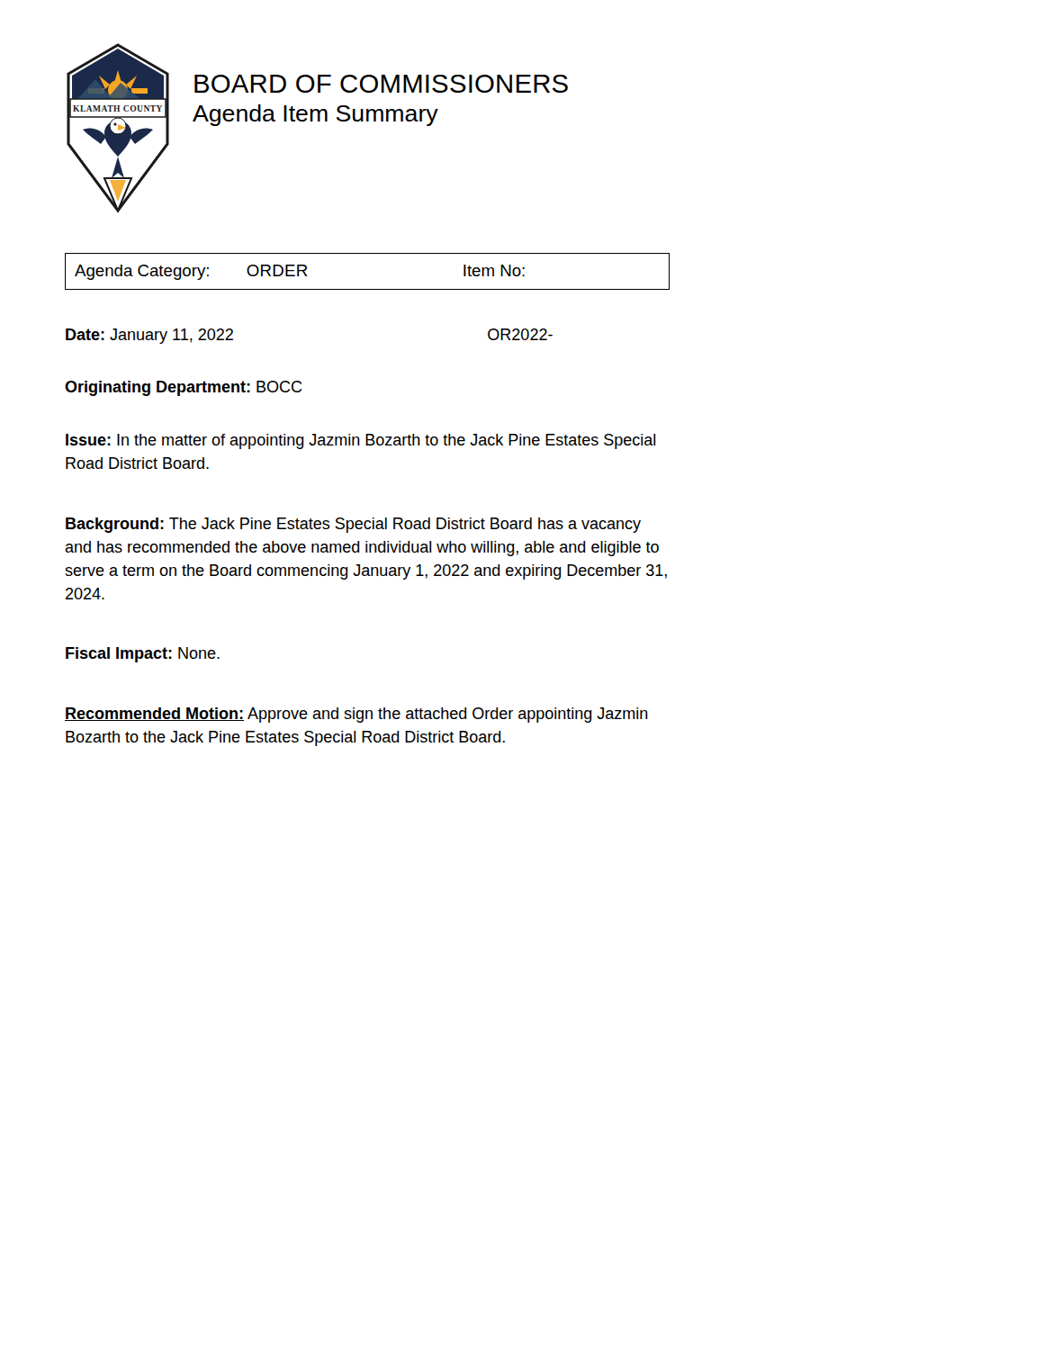KLAMATH COUNTY
BOARD OF COMMISSIONERS
Agenda Item Summary
Agenda Category: ORDER Item No:
Date: January 11, 2022
OR2022-
Originating Department: BOCC
Issue: In the matter of appointing Jazmin Bozarth to the Jack Pine Estates Special Road District Board.
Background: The Jack Pine Estates Special Road District Board has a vacancy and has recommended the above named individual who willing, able and eligible to serve a term on the Board commencing January 1, 2022 and expiring December 31, 2024.
Fiscal Impact: None.
Recommended Motion: Approve and sign the attached Order appointing Jazmin Bozarth to the Jack Pine Estates Special Road District Board.